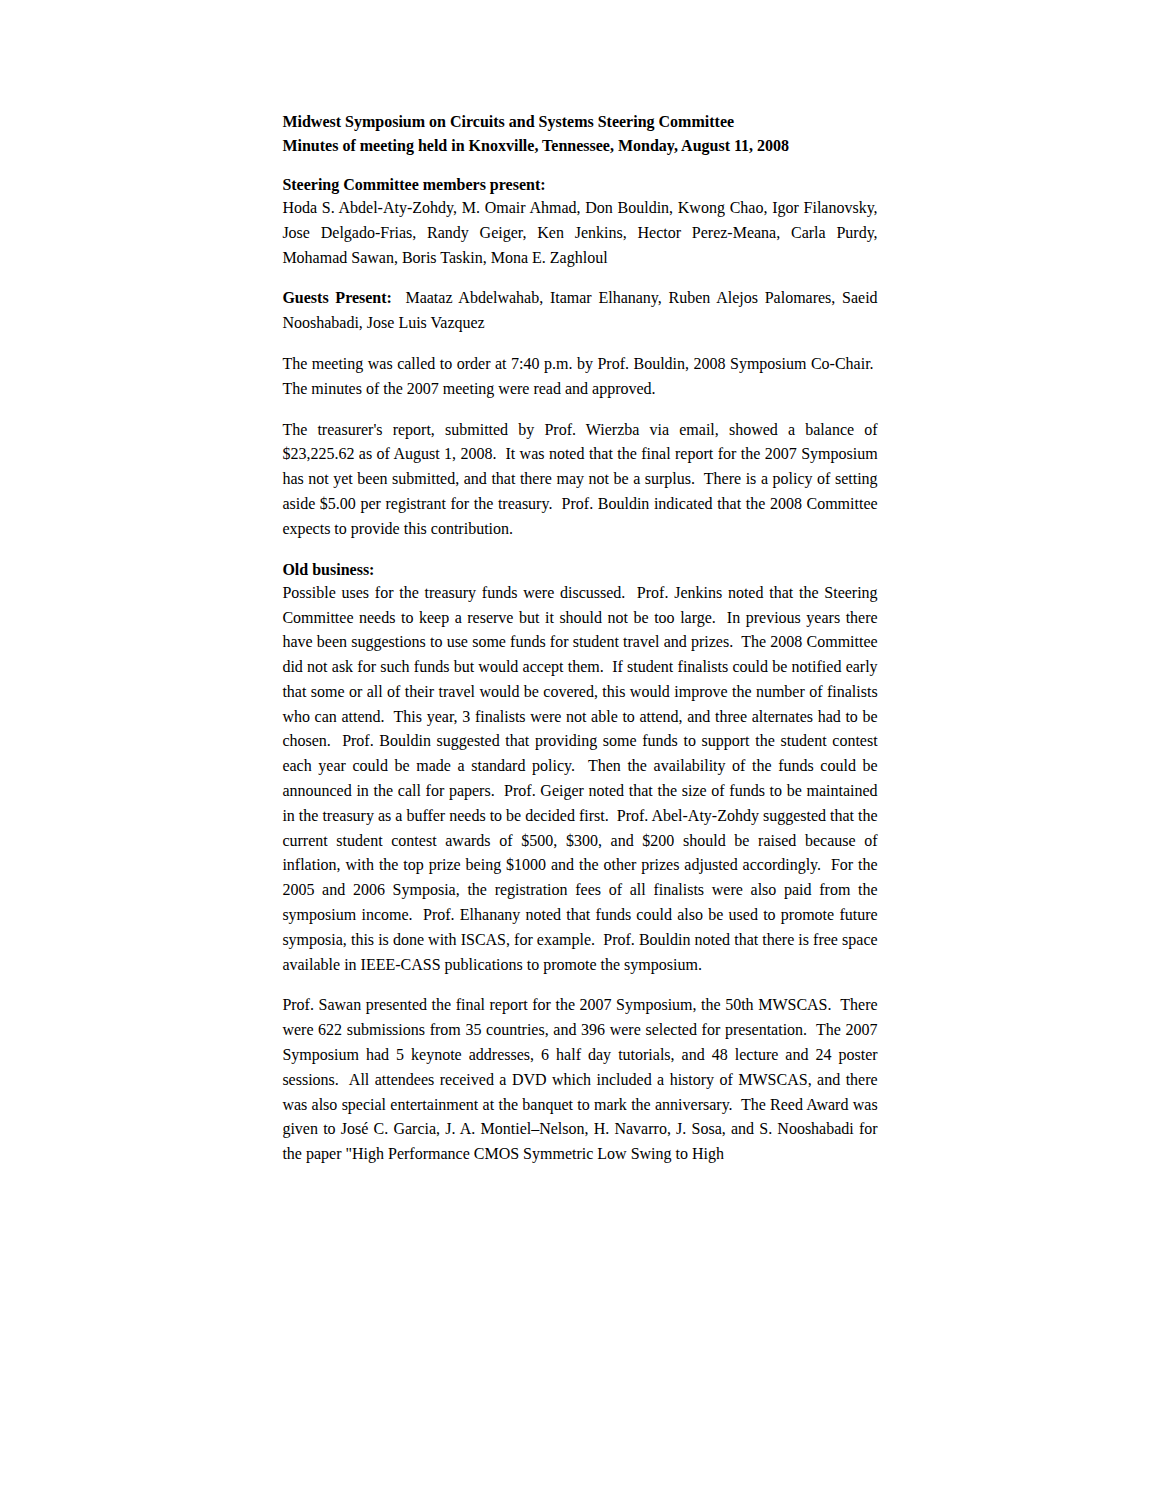Midwest Symposium on Circuits and Systems Steering Committee
Minutes of meeting held in Knoxville, Tennessee, Monday, August 11, 2008
Steering Committee members present:
Hoda S. Abdel-Aty-Zohdy, M. Omair Ahmad, Don Bouldin, Kwong Chao, Igor Filanovsky, Jose Delgado-Frias, Randy Geiger, Ken Jenkins, Hector Perez-Meana, Carla Purdy, Mohamad Sawan, Boris Taskin, Mona E. Zaghloul
Guests Present: Maataz Abdelwahab, Itamar Elhanany, Ruben Alejos Palomares, Saeid Nooshabadi, Jose Luis Vazquez
The meeting was called to order at 7:40 p.m. by Prof. Bouldin, 2008 Symposium Co-Chair. The minutes of the 2007 meeting were read and approved.
The treasurer's report, submitted by Prof. Wierzba via email, showed a balance of $23,225.62 as of August 1, 2008. It was noted that the final report for the 2007 Symposium has not yet been submitted, and that there may not be a surplus. There is a policy of setting aside $5.00 per registrant for the treasury. Prof. Bouldin indicated that the 2008 Committee expects to provide this contribution.
Old business:
Possible uses for the treasury funds were discussed. Prof. Jenkins noted that the Steering Committee needs to keep a reserve but it should not be too large. In previous years there have been suggestions to use some funds for student travel and prizes. The 2008 Committee did not ask for such funds but would accept them. If student finalists could be notified early that some or all of their travel would be covered, this would improve the number of finalists who can attend. This year, 3 finalists were not able to attend, and three alternates had to be chosen. Prof. Bouldin suggested that providing some funds to support the student contest each year could be made a standard policy. Then the availability of the funds could be announced in the call for papers. Prof. Geiger noted that the size of funds to be maintained in the treasury as a buffer needs to be decided first. Prof. Abel-Aty-Zohdy suggested that the current student contest awards of $500, $300, and $200 should be raised because of inflation, with the top prize being $1000 and the other prizes adjusted accordingly. For the 2005 and 2006 Symposia, the registration fees of all finalists were also paid from the symposium income. Prof. Elhanany noted that funds could also be used to promote future symposia, this is done with ISCAS, for example. Prof. Bouldin noted that there is free space available in IEEE-CASS publications to promote the symposium.
Prof. Sawan presented the final report for the 2007 Symposium, the 50th MWSCAS. There were 622 submissions from 35 countries, and 396 were selected for presentation. The 2007 Symposium had 5 keynote addresses, 6 half day tutorials, and 48 lecture and 24 poster sessions. All attendees received a DVD which included a history of MWSCAS, and there was also special entertainment at the banquet to mark the anniversary. The Reed Award was given to José C. Garcia, J. A. Montiel–Nelson, H. Navarro, J. Sosa, and S. Nooshabadi for the paper "High Performance CMOS Symmetric Low Swing to High